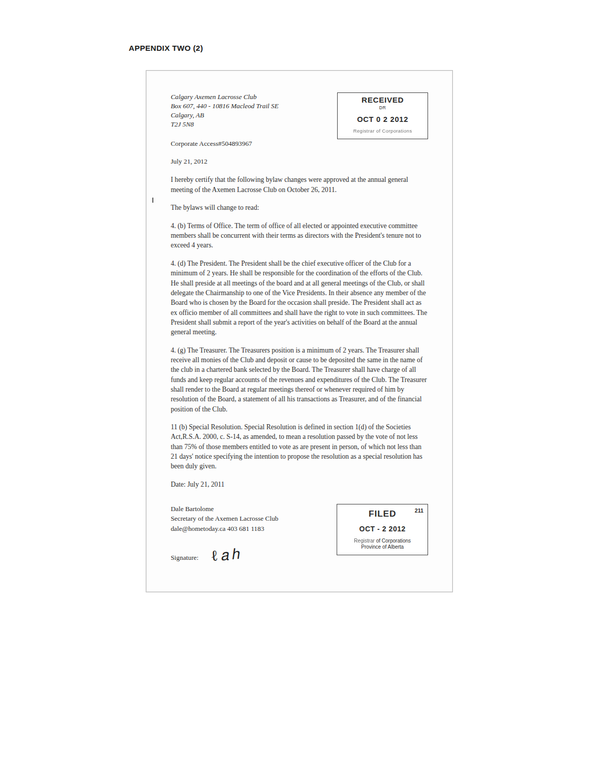APPENDIX TWO (2)
Calgary Axemen Lacrosse Club
Box 607, 440 - 10816 Macleod Trail SE
Calgary, AB
T2J 5N8
RECEIVED
DR
OCT 0 2 2012
Registrar of Corporations
Corporate Access#504893967
July 21, 2012
I hereby certify that the following bylaw changes were approved at the annual general meeting of the Axemen Lacrosse Club on October 26, 2011.
The bylaws will change to read:
4. (b) Terms of Office. The term of office of all elected or appointed executive committee members shall be concurrent with their terms as directors with the President's tenure not to exceed 4 years.
4. (d) The President. The President shall be the chief executive officer of the Club for a minimum of 2 years. He shall be responsible for the coordination of the efforts of the Club. He shall preside at all meetings of the board and at all general meetings of the Club, or shall delegate the Chairmanship to one of the Vice Presidents. In their absence any member of the Board who is chosen by the Board for the occasion shall preside. The President shall act as ex officio member of all committees and shall have the right to vote in such committees. The President shall submit a report of the year's activities on behalf of the Board at the annual general meeting.
4. (g) The Treasurer. The Treasurers position is a minimum of 2 years. The Treasurer shall receive all monies of the Club and deposit or cause to be deposited the same in the name of the club in a chartered bank selected by the Board. The Treasurer shall have charge of all funds and keep regular accounts of the revenues and expenditures of the Club. The Treasurer shall render to the Board at regular meetings thereof or whenever required of him by resolution of the Board, a statement of all his transactions as Treasurer, and of the financial position of the Club.
11 (b) Special Resolution. Special Resolution is defined in section 1(d) of the Societies Act,R.S.A. 2000, c. S-14, as amended, to mean a resolution passed by the vote of not less than 75% of those members entitled to vote as are present in person, of which not less than 21 days' notice specifying the intention to propose the resolution as a special resolution has been duly given.
Date: July 21, 2011
Dale Bartolome
Secretary of the Axemen Lacrosse Club
dale@hometoday.ca 403 681 1183
Signature:ℓ 𝑎 ℎ
211
FILED
OCT - 2 2012
Registrar of Corporations
Province of Alberta